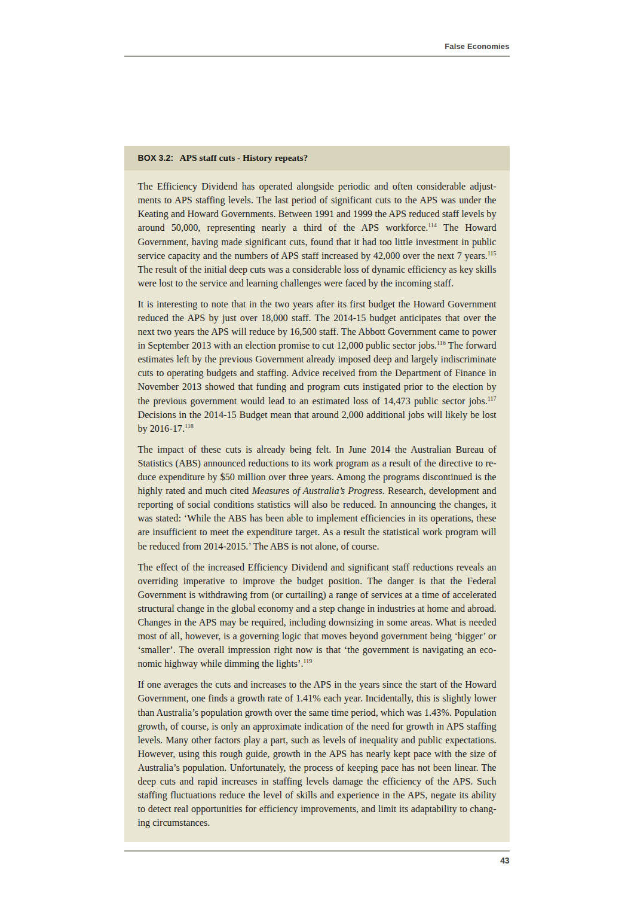False Economies
BOX 3.2: APS staff cuts - History repeats?
The Efficiency Dividend has operated alongside periodic and often considerable adjustments to APS staffing levels. The last period of significant cuts to the APS was under the Keating and Howard Governments. Between 1991 and 1999 the APS reduced staff levels by around 50,000, representing nearly a third of the APS workforce.114 The Howard Government, having made significant cuts, found that it had too little investment in public service capacity and the numbers of APS staff increased by 42,000 over the next 7 years.115 The result of the initial deep cuts was a considerable loss of dynamic efficiency as key skills were lost to the service and learning challenges were faced by the incoming staff.
It is interesting to note that in the two years after its first budget the Howard Government reduced the APS by just over 18,000 staff. The 2014-15 budget anticipates that over the next two years the APS will reduce by 16,500 staff. The Abbott Government came to power in September 2013 with an election promise to cut 12,000 public sector jobs.116 The forward estimates left by the previous Government already imposed deep and largely indiscriminate cuts to operating budgets and staffing. Advice received from the Department of Finance in November 2013 showed that funding and program cuts instigated prior to the election by the previous government would lead to an estimated loss of 14,473 public sector jobs.117 Decisions in the 2014-15 Budget mean that around 2,000 additional jobs will likely be lost by 2016-17.118
The impact of these cuts is already being felt. In June 2014 the Australian Bureau of Statistics (ABS) announced reductions to its work program as a result of the directive to reduce expenditure by $50 million over three years. Among the programs discontinued is the highly rated and much cited Measures of Australia’s Progress. Research, development and reporting of social conditions statistics will also be reduced. In announcing the changes, it was stated: ‘While the ABS has been able to implement efficiencies in its operations, these are insufficient to meet the expenditure target. As a result the statistical work program will be reduced from 2014-2015.’ The ABS is not alone, of course.
The effect of the increased Efficiency Dividend and significant staff reductions reveals an overriding imperative to improve the budget position. The danger is that the Federal Government is withdrawing from (or curtailing) a range of services at a time of accelerated structural change in the global economy and a step change in industries at home and abroad. Changes in the APS may be required, including downsizing in some areas. What is needed most of all, however, is a governing logic that moves beyond government being ‘bigger’ or ‘smaller’. The overall impression right now is that ‘the government is navigating an economic highway while dimming the lights’.119
If one averages the cuts and increases to the APS in the years since the start of the Howard Government, one finds a growth rate of 1.41% each year. Incidentally, this is slightly lower than Australia’s population growth over the same time period, which was 1.43%. Population growth, of course, is only an approximate indication of the need for growth in APS staffing levels. Many other factors play a part, such as levels of inequality and public expectations. However, using this rough guide, growth in the APS has nearly kept pace with the size of Australia’s population. Unfortunately, the process of keeping pace has not been linear. The deep cuts and rapid increases in staffing levels damage the efficiency of the APS. Such staffing fluctuations reduce the level of skills and experience in the APS, negate its ability to detect real opportunities for efficiency improvements, and limit its adaptability to changing circumstances.
43